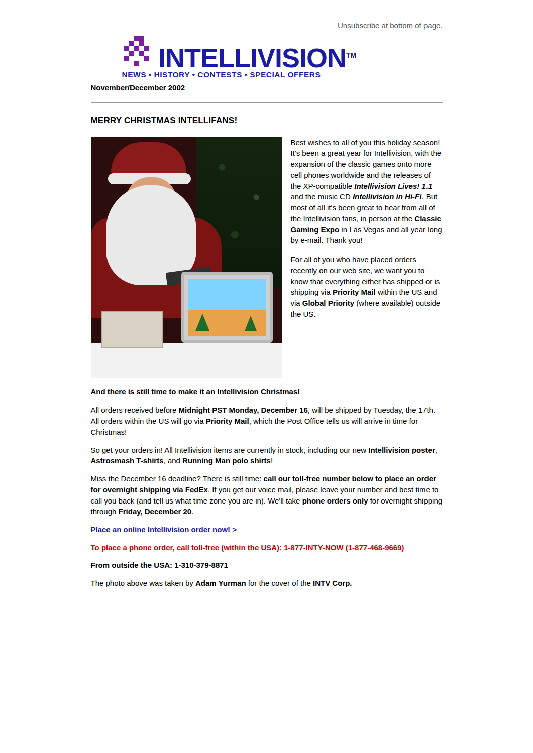Unsubscribe at bottom of page.
INTELLIVISIONTM
NEWS • HISTORY • CONTESTS • SPECIAL OFFERS
November/December 2002
MERRY CHRISTMAS INTELLIFANS!
Best wishes to all of you this holiday season! It's been a great year for Intellivision, with the expansion of the classic games onto more cell phones worldwide and the releases of the XP-compatible Intellivision Lives! 1.1 and the music CD Intellivision in Hi-Fi. But most of all it's been great to hear from all of the Intellivision fans, in person at the Classic Gaming Expo in Las Vegas and all year long by e-mail. Thank you!
For all of you who have placed orders recently on our web site, we want you to know that everything either has shipped or is shipping via Priority Mail within the US and via Global Priority (where available) outside the US.
And there is still time to make it an Intellivision Christmas!
All orders received before Midnight PST Monday, December 16, will be shipped by Tuesday, the 17th. All orders within the US will go via Priority Mail, which the Post Office tells us will arrive in time for Christmas!
So get your orders in! All Intellivision items are currently in stock, including our new Intellivision poster, Astrosmash T-shirts, and Running Man polo shirts!
Miss the December 16 deadline? There is still time: call our toll-free number below to place an order for overnight shipping via FedEx. If you get our voice mail, please leave your number and best time to call you back (and tell us what time zone you are in). We'll take phone orders only for overnight shipping through Friday, December 20.
Place an online Intellivision order now! >
To place a phone order, call toll-free (within the USA): 1-877-INTY-NOW (1-877-468-9669)
From outside the USA: 1-310-379-8871
The photo above was taken by Adam Yurman for the cover of the INTV Corp.